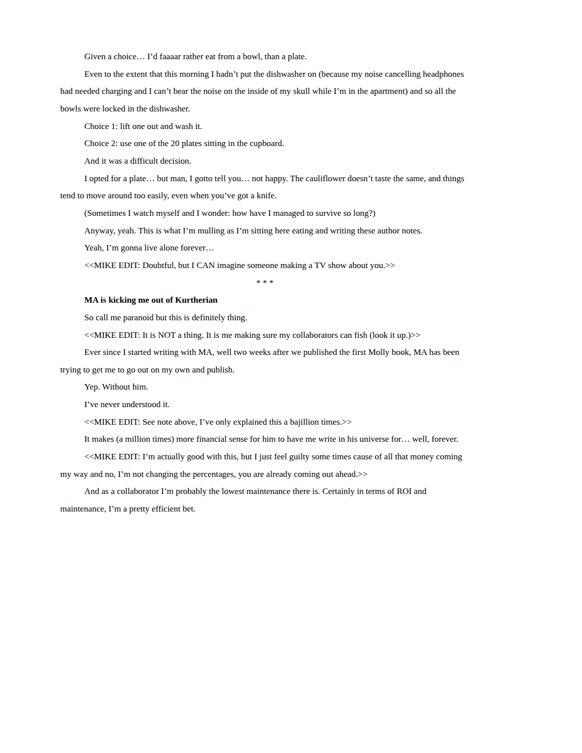Given a choice… I’d faaaar rather eat from a bowl, than a plate.
Even to the extent that this morning I hadn’t put the dishwasher on (because my noise cancelling headphones had needed charging and I can’t bear the noise on the inside of my skull while I’m in the apartment) and so all the bowls were locked in the dishwasher.
Choice 1: lift one out and wash it.
Choice 2: use one of the 20 plates sitting in the cupboard.
And it was a difficult decision.
I opted for a plate… but man, I gotto tell you… not happy. The cauliflower doesn’t taste the same, and things tend to move around too easily, even when you’ve got a knife.
(Sometimes I watch myself and I wonder: how have I managed to survive so long?)
Anyway, yeah. This is what I’m mulling as I’m sitting here eating and writing these author notes.
Yeah, I’m gonna live alone forever…
<<MIKE EDIT: Doubtful, but I CAN imagine someone making a TV show about you.>>
* * *
MA is kicking me out of Kurtherian
So call me paranoid but this is definitely thing.
<<MIKE EDIT: It is NOT a thing. It is me making sure my collaborators can fish (look it up.)>>
Ever since I started writing with MA, well two weeks after we published the first Molly book, MA has been trying to get me to go out on my own and publish.
Yep. Without him.
I’ve never understood it.
<<MIKE EDIT: See note above, I’ve only explained this a bajillion times.>>
It makes (a million times) more financial sense for him to have me write in his universe for… well, forever.
<<MIKE EDIT: I’m actually good with this, but I just feel guilty some times cause of all that money coming my way and no, I’m not changing the percentages, you are already coming out ahead.>>
And as a collaborator I’m probably the lowest maintenance there is. Certainly in terms of ROI and maintenance, I’m a pretty efficient bet.